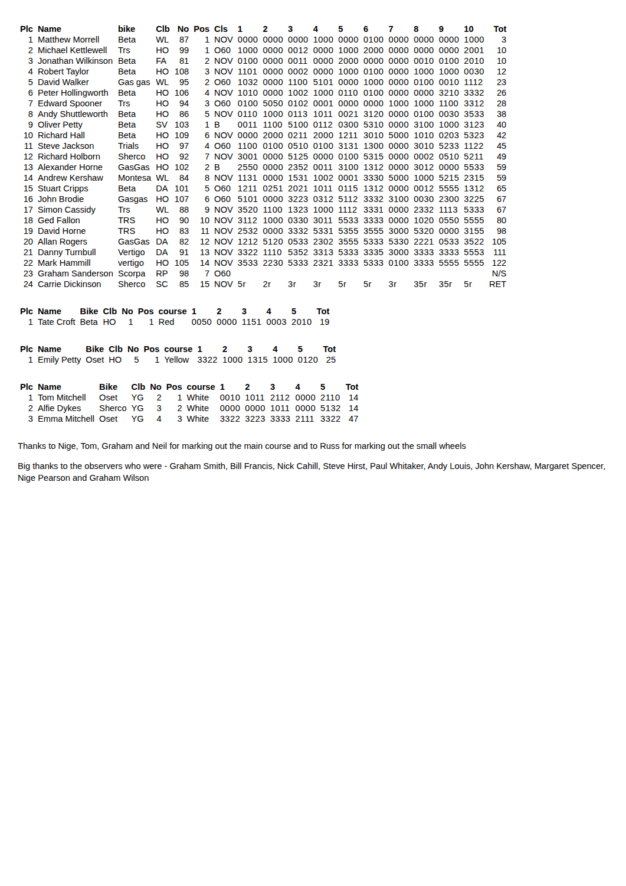| Plc | Name | bike | Clb | No | Pos | Cls | 1 | 2 | 3 | 4 | 5 | 6 | 7 | 8 | 9 | 10 | Tot |
| --- | --- | --- | --- | --- | --- | --- | --- | --- | --- | --- | --- | --- | --- | --- | --- | --- | --- |
| 1 | Matthew Morrell | Beta | WL | 87 | 1 | NOV | 0000 | 0000 | 0000 | 1000 | 0000 | 0100 | 0000 | 0000 | 0000 | 1000 | 3 |
| 2 | Michael Kettlewell | Trs | HO | 99 | 1 | O60 | 1000 | 0000 | 0012 | 0000 | 1000 | 2000 | 0000 | 0000 | 0000 | 2001 | 10 |
| 3 | Jonathan Wilkinson | Beta | FA | 81 | 2 | NOV | 0100 | 0000 | 0011 | 0000 | 2000 | 0000 | 0000 | 0010 | 0100 | 2010 | 10 |
| 4 | Robert Taylor | Beta | HO | 108 | 3 | NOV | 1101 | 0000 | 0002 | 0000 | 1000 | 0100 | 0000 | 1000 | 1000 | 0030 | 12 |
| 5 | David Walker | Gas gas | WL | 95 | 2 | O60 | 1032 | 0000 | 1100 | 5101 | 0000 | 1000 | 0000 | 0100 | 0010 | 1112 | 23 |
| 6 | Peter Hollingworth | Beta | HO | 106 | 4 | NOV | 1010 | 0000 | 1002 | 1000 | 0110 | 0100 | 0000 | 0000 | 3210 | 3332 | 26 |
| 7 | Edward Spooner | Trs | HO | 94 | 3 | O60 | 0100 | 5050 | 0102 | 0001 | 0000 | 0000 | 1000 | 1000 | 1100 | 3312 | 28 |
| 8 | Andy Shuttleworth | Beta | HO | 86 | 5 | NOV | 0110 | 1000 | 0113 | 1011 | 0021 | 3120 | 0000 | 0100 | 0030 | 3533 | 38 |
| 9 | Oliver Petty | Beta | SV | 103 | 1 | B | 0011 | 1100 | 5100 | 0112 | 0300 | 5310 | 0000 | 3100 | 1000 | 3123 | 40 |
| 10 | Richard Hall | Beta | HO | 109 | 6 | NOV | 0000 | 2000 | 0211 | 2000 | 1211 | 3010 | 5000 | 1010 | 0203 | 5323 | 42 |
| 11 | Steve Jackson | Trials | HO | 97 | 4 | O60 | 1100 | 0100 | 0510 | 0100 | 3131 | 1300 | 0000 | 3010 | 5233 | 1122 | 45 |
| 12 | Richard Holborn | Sherco | HO | 92 | 7 | NOV | 3001 | 0000 | 5125 | 0000 | 0100 | 5315 | 0000 | 0002 | 0510 | 5211 | 49 |
| 13 | Alexander Horne | GasGas | HO | 102 | 2 | B | 2550 | 0000 | 2352 | 0011 | 3100 | 1312 | 0000 | 3012 | 0000 | 5533 | 59 |
| 14 | Andrew Kershaw | Montesa | WL | 84 | 8 | NOV | 1131 | 0000 | 1531 | 1002 | 0001 | 3330 | 5000 | 1000 | 5215 | 2315 | 59 |
| 15 | Stuart Cripps | Beta | DA | 101 | 5 | O60 | 1211 | 0251 | 2021 | 1011 | 0115 | 1312 | 0000 | 0012 | 5555 | 1312 | 65 |
| 16 | John Brodie | Gasgas | HO | 107 | 6 | O60 | 5101 | 0000 | 3223 | 0312 | 5112 | 3332 | 3100 | 0030 | 2300 | 3225 | 67 |
| 17 | Simon Cassidy | Trs | WL | 88 | 9 | NOV | 3520 | 1100 | 1323 | 1000 | 1112 | 3331 | 0000 | 2332 | 1113 | 5333 | 67 |
| 18 | Ged Fallon | TRS | HO | 90 | 10 | NOV | 3112 | 1000 | 0330 | 3011 | 5533 | 3333 | 0000 | 1020 | 0550 | 5555 | 80 |
| 19 | David Horne | TRS | HO | 83 | 11 | NOV | 2532 | 0000 | 3332 | 5331 | 5355 | 3555 | 3000 | 5320 | 0000 | 3155 | 98 |
| 20 | Allan Rogers | GasGas | DA | 82 | 12 | NOV | 1212 | 5120 | 0533 | 2302 | 3555 | 5333 | 5330 | 2221 | 0533 | 3522 | 105 |
| 21 | Danny Turnbull | Vertigo | DA | 91 | 13 | NOV | 3322 | 1110 | 5352 | 3313 | 5333 | 3335 | 3000 | 3333 | 3333 | 5553 | 111 |
| 22 | Mark Hammill | vertigo | HO | 105 | 14 | NOV | 3533 | 2230 | 5333 | 2321 | 3333 | 5333 | 0100 | 3333 | 5555 | 5555 | 122 |
| 23 | Graham Sanderson | Scorpa | RP | 98 | 7 | O60 | | | | | | | | | | | N/S |
| 24 | Carrie Dickinson | Sherco | SC | 85 | 15 | NOV | 5r | 2r | 3r | 3r | 5r | 5r | 3r | 35r | 35r | 5r | RET |
| Plc | Name | Bike | Clb | No | Pos | course | 1 | 2 | 3 | 4 | 5 | Tot |
| --- | --- | --- | --- | --- | --- | --- | --- | --- | --- | --- | --- | --- |
| 1 | Tate Croft | Beta | HO | 1 | 1 | Red | 0050 | 0000 | 1151 | 0003 | 2010 | 19 |
| Plc | Name | Bike | Clb | No | Pos | course | 1 | 2 | 3 | 4 | 5 | Tot |
| --- | --- | --- | --- | --- | --- | --- | --- | --- | --- | --- | --- | --- |
| 1 | Emily Petty | Oset | HO | 5 | 1 | Yellow | 3322 | 1000 | 1315 | 1000 | 0120 | 25 |
| Plc | Name | Bike | Clb | No | Pos | course | 1 | 2 | 3 | 4 | 5 | Tot |
| --- | --- | --- | --- | --- | --- | --- | --- | --- | --- | --- | --- | --- |
| 1 | Tom Mitchell | Oset | YG | 2 | 1 | White | 0010 | 1011 | 2112 | 0000 | 2110 | 14 |
| 2 | Alfie Dykes | Sherco | YG | 3 | 2 | White | 0000 | 0000 | 1011 | 0000 | 5132 | 14 |
| 3 | Emma Mitchell | Oset | YG | 4 | 3 | White | 3322 | 3223 | 3333 | 2111 | 3322 | 47 |
Thanks to Nige, Tom, Graham and Neil for marking out the main course and to Russ for marking out the small wheels
Big thanks to the observers who were - Graham Smith, Bill Francis, Nick Cahill, Steve Hirst, Paul Whitaker, Andy Louis, John Kershaw, Margaret Spencer, Nige Pearson and Graham Wilson